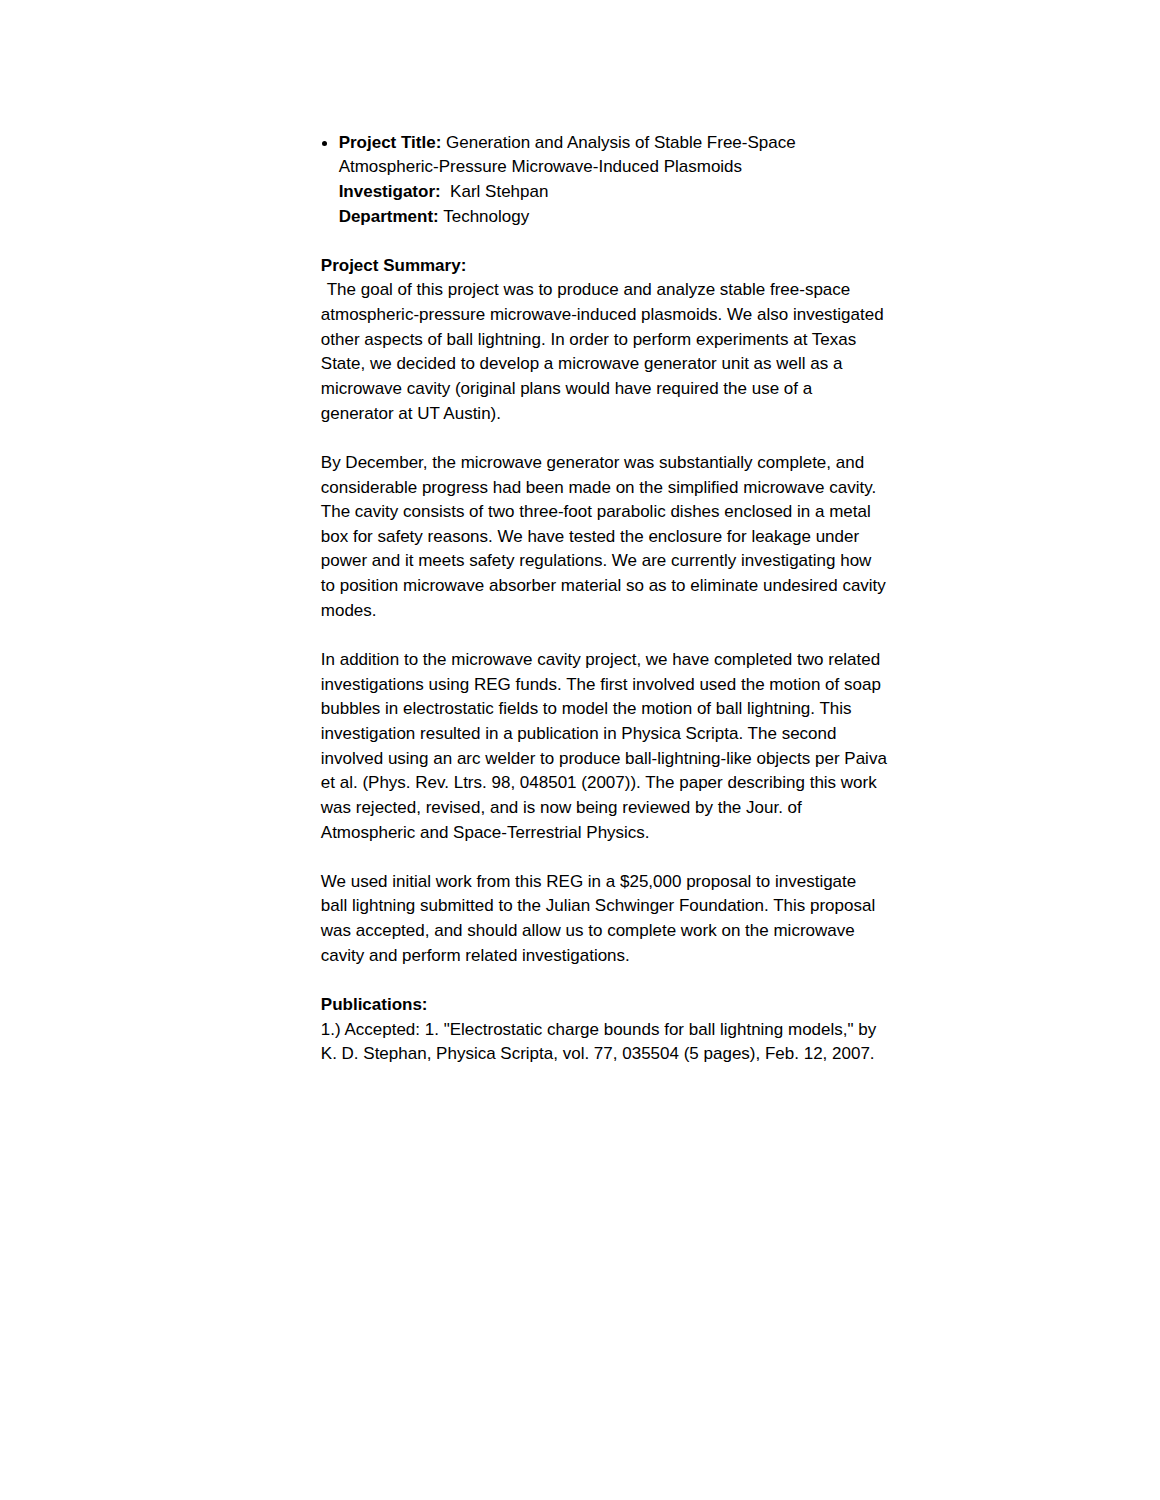Project Title: Generation and Analysis of Stable Free-Space Atmospheric-Pressure Microwave-Induced Plasmoids
Investigator: Karl Stehpan
Department: Technology
Project Summary:
The goal of this project was to produce and analyze stable free-space atmospheric-pressure microwave-induced plasmoids. We also investigated other aspects of ball lightning. In order to perform experiments at Texas State, we decided to develop a microwave generator unit as well as a microwave cavity (original plans would have required the use of a generator at UT Austin).
By December, the microwave generator was substantially complete, and considerable progress had been made on the simplified microwave cavity. The cavity consists of two three-foot parabolic dishes enclosed in a metal box for safety reasons. We have tested the enclosure for leakage under power and it meets safety regulations. We are currently investigating how to position microwave absorber material so as to eliminate undesired cavity modes.
In addition to the microwave cavity project, we have completed two related investigations using REG funds. The first involved used the motion of soap bubbles in electrostatic fields to model the motion of ball lightning. This investigation resulted in a publication in Physica Scripta. The second involved using an arc welder to produce ball-lightning-like objects per Paiva et al. (Phys. Rev. Ltrs. 98, 048501 (2007)). The paper describing this work was rejected, revised, and is now being reviewed by the Jour. of Atmospheric and Space-Terrestrial Physics.
We used initial work from this REG in a $25,000 proposal to investigate ball lightning submitted to the Julian Schwinger Foundation. This proposal was accepted, and should allow us to complete work on the microwave cavity and perform related investigations.
Publications:
1.) Accepted: 1. "Electrostatic charge bounds for ball lightning models," by K. D. Stephan, Physica Scripta, vol. 77, 035504 (5 pages), Feb. 12, 2007.